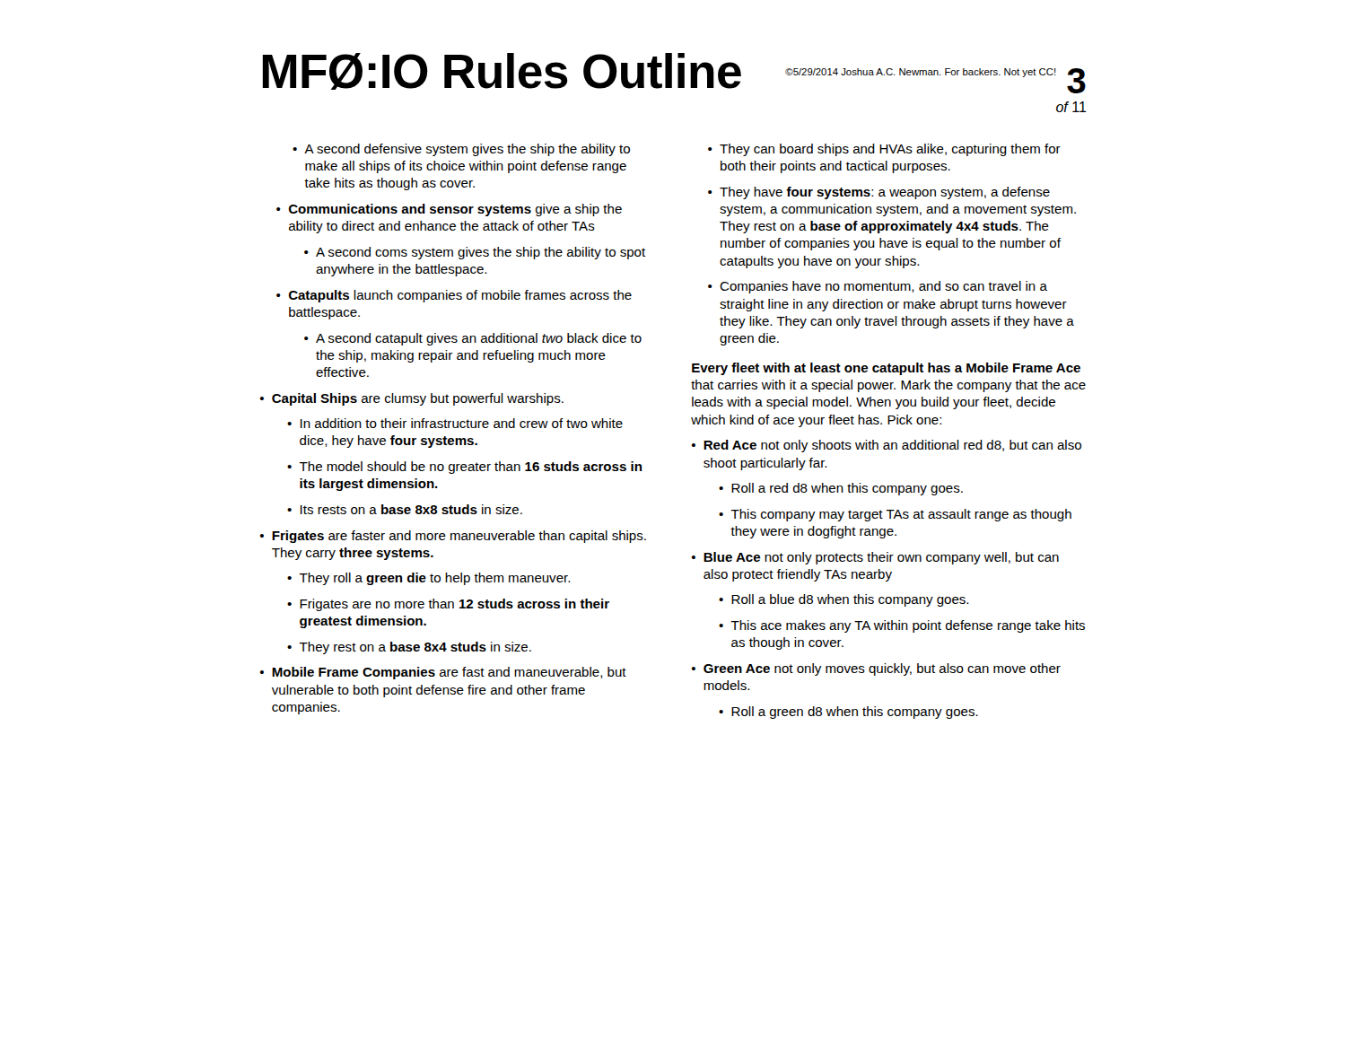MFØ:IO Rules Outline
©5/29/2014 Joshua A.C. Newman. For backers. Not yet CC!
3
of 11
A second defensive system gives the ship the ability to make all ships of its choice within point defense range take hits as though as cover.
Communications and sensor systems give a ship the ability to direct and enhance the attack of other TAs
A second coms system gives the ship the ability to spot anywhere in the battlespace.
Catapults launch companies of mobile frames across the battlespace.
A second catapult gives an additional two black dice to the ship, making repair and refueling much more effective.
Capital Ships are clumsy but powerful warships.
In addition to their infrastructure and crew of two white dice, hey have four systems.
The model should be no greater than 16 studs across in its largest dimension.
Its rests on a base 8x8 studs in size.
Frigates are faster and more maneuverable than capital ships. They carry three systems.
They roll a green die to help them maneuver.
Frigates are no more than 12 studs across in their greatest dimension.
They rest on a base 8x4 studs in size.
Mobile Frame Companies are fast and maneuverable, but vulnerable to both point defense fire and other frame companies.
They can board ships and HVAs alike, capturing them for both their points and tactical purposes.
They have four systems: a weapon system, a defense system, a communication system, and a movement system. They rest on a base of approximately 4x4 studs. The number of companies you have is equal to the number of catapults you have on your ships.
Companies have no momentum, and so can travel in a straight line in any direction or make abrupt turns however they like. They can only travel through assets if they have a green die.
Every fleet with at least one catapult has a Mobile Frame Ace that carries with it a special power. Mark the company that the ace leads with a special model. When you build your fleet, decide which kind of ace your fleet has. Pick one:
Red Ace not only shoots with an additional red d8, but can also shoot particularly far.
Roll a red d8 when this company goes.
This company may target TAs at assault range as though they were in dogfight range.
Blue Ace not only protects their own company well, but can also protect friendly TAs nearby
Roll a blue d8 when this company goes.
This ace makes any TA within point defense range take hits as though in cover.
Green Ace not only moves quickly, but also can move other models.
Roll a green d8 when this company goes.